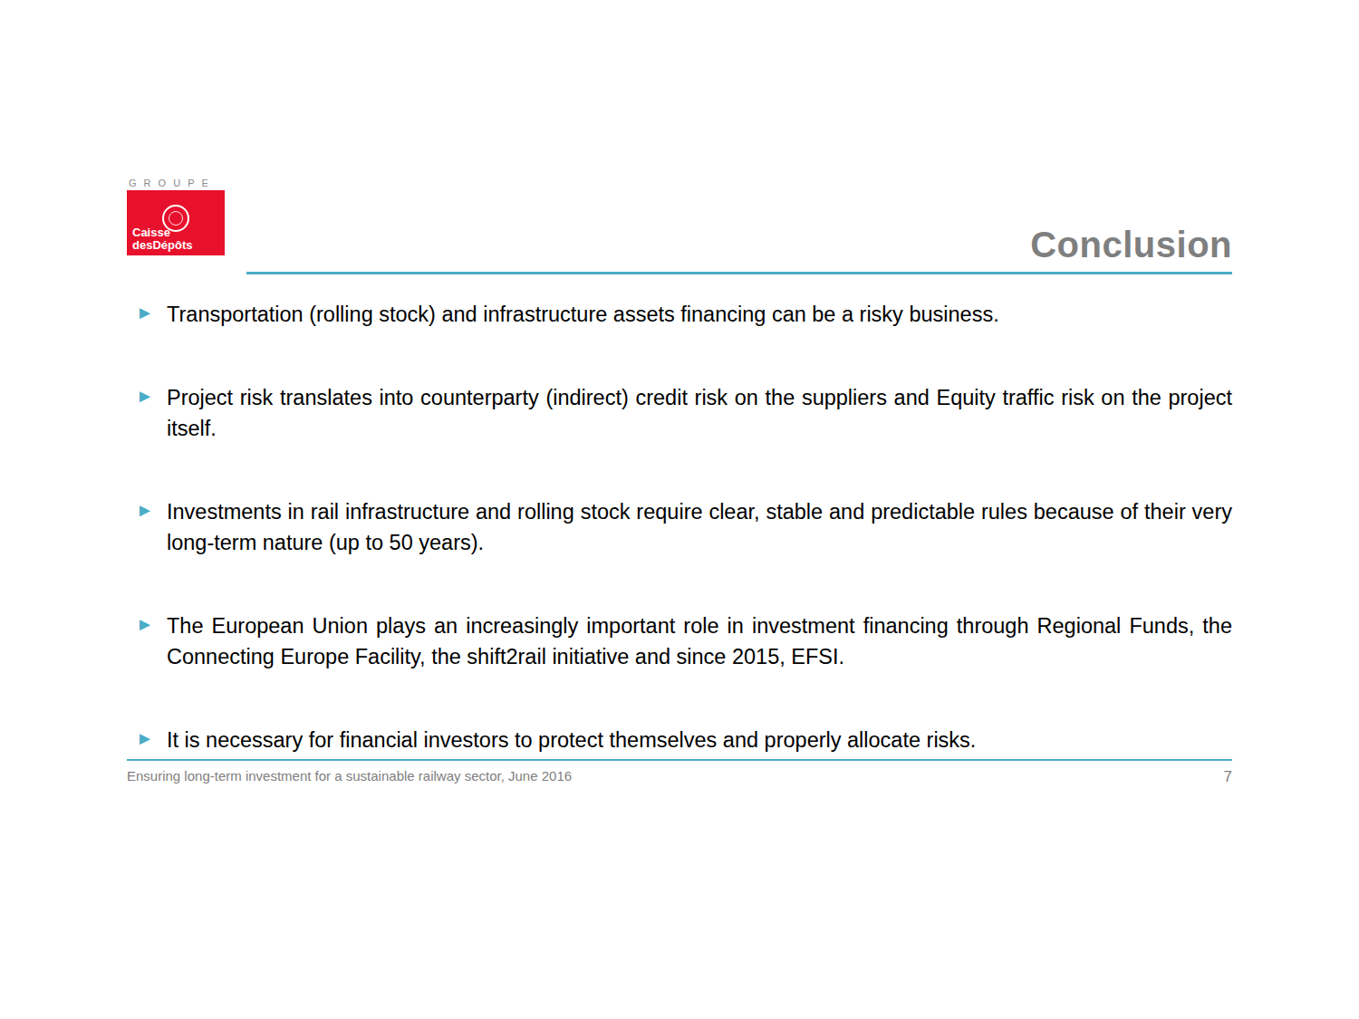G R O U P E
Caisse
des Dépôts
Conclusion
Transportation (rolling stock) and infrastructure assets financing can be a risky business.
Project risk translates into counterparty (indirect) credit risk on the suppliers and Equity traffic risk on the project itself.
Investments in rail infrastructure and rolling stock require clear, stable and predictable rules because of their very long-term nature (up to 50 years).
The European Union plays an increasingly important role in investment financing through Regional Funds, the Connecting Europe Facility, the shift2rail initiative and since 2015, EFSI.
It is necessary for financial investors to protect themselves and properly allocate risks.
Ensuring long-term investment for a sustainable railway sector, June 2016
7